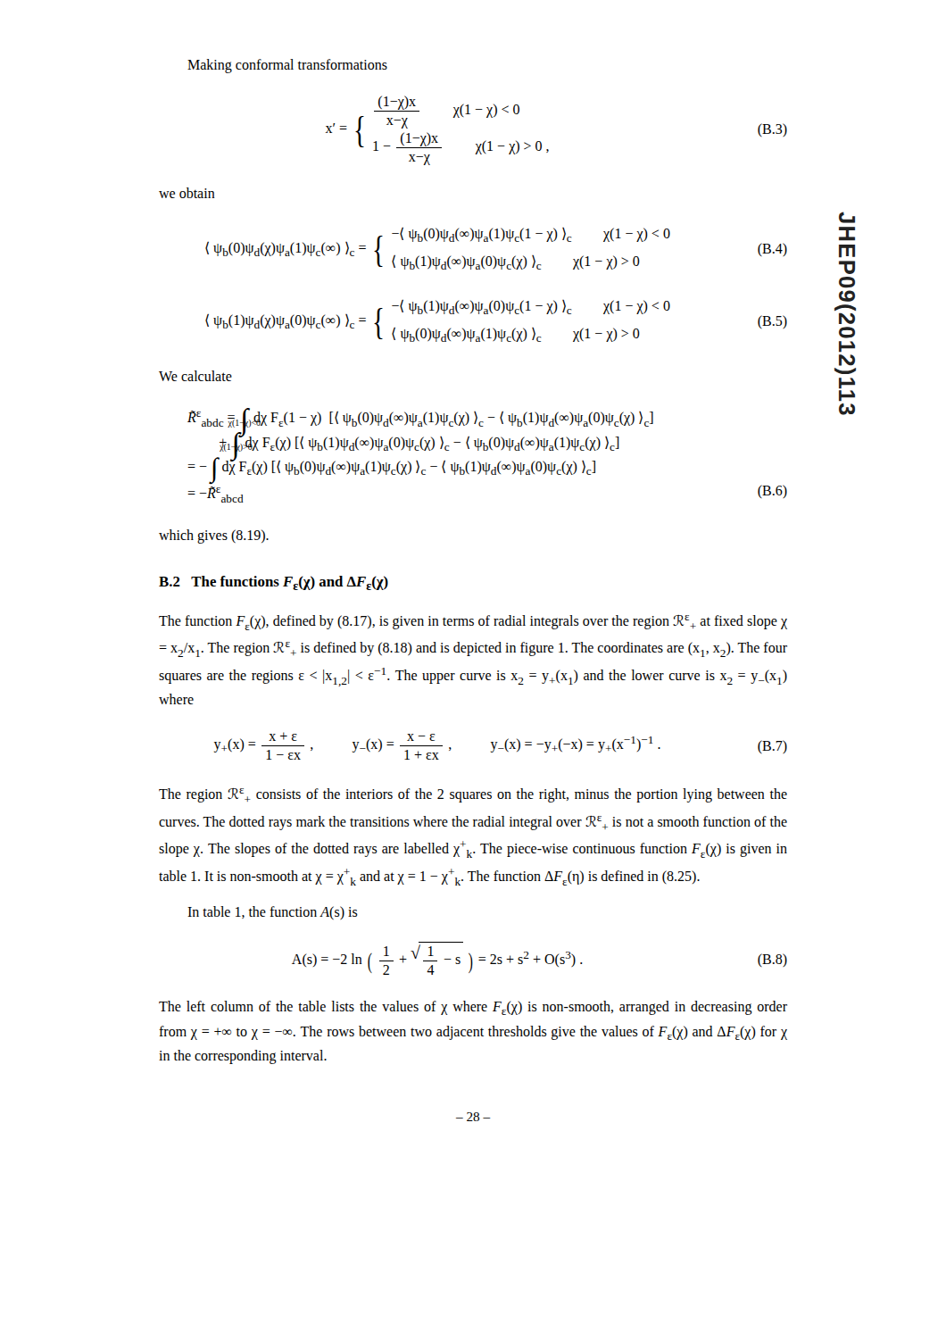JHEP09(2012)113
Making conformal transformations
x′ = {
(1−χ)x x−χ χ(1 − χ) < 0
1 − (1−χ)x x−χ χ(1 − χ) > 0 ,
(B.3)
we obtain
⟨ ψb(0)ψd(χ)ψa(1)ψc(∞) ⟩c = {
−⟨ ψb(0)ψd(∞)ψa(1)ψc(1 − χ) ⟩c χ(1 − χ) < 0
⟨ ψb(1)ψd(∞)ψa(0)ψc(χ) ⟩c χ(1 − χ) > 0
(B.4)
⟨ ψb(1)ψd(χ)ψa(0)ψc(∞) ⟩c = {
−⟨ ψb(1)ψd(∞)ψa(0)ψc(1 − χ) ⟩c χ(1 − χ) < 0
⟨ ψb(0)ψd(∞)ψa(1)ψc(χ) ⟩c χ(1 − χ) > 0
(B.5)
We calculate
R̃εabdc = ∫χ(1−χ)<0 dχ Fε(1 − χ) [⟨ ψb(0)ψd(∞)ψa(1)ψc(χ) ⟩c − ⟨ ψb(1)ψd(∞)ψa(0)ψc(χ) ⟩c] + ∫χ(1−χ)>0 dχ Fε(χ) [⟨ ψb(1)ψd(∞)ψa(0)ψc(χ) ⟩c − ⟨ ψb(0)ψd(∞)ψa(1)ψc(χ) ⟩c] = − ∫ dχ Fε(χ) [⟨ ψb(0)ψd(∞)ψa(1)ψc(χ) ⟩c − ⟨ ψb(1)ψd(∞)ψa(0)ψc(χ) ⟩c] = −R̃εabcd (B.6)
which gives (8.19).
B.2 The functions Fε(χ) and ΔFε(χ)
The function Fε(χ), defined by (8.17), is given in terms of radial integrals over the region ℛε+ at fixed slope χ = x2/x1. The region ℛε+ is defined by (8.18) and is depicted in figure 1. The coordinates are (x1, x2). The four squares are the regions ε < |x1,2| < ε−1. The upper curve is x2 = y+(x1) and the lower curve is x2 = y−(x1) where
y+(x) = x + ε 1 − εx , y−(x) = x − ε 1 + εx , y−(x) = −y+(−x) = y+(x−1)−1 .
(B.7)
The region ℛε+ consists of the interiors of the 2 squares on the right, minus the portion lying between the curves. The dotted rays mark the transitions where the radial integral over ℛε+ is not a smooth function of the slope χ. The slopes of the dotted rays are labelled χ+k. The piece-wise continuous function Fε(χ) is given in table 1. It is non-smooth at χ = χ+k and at χ = 1 − χ+k. The function ΔFε(η) is defined in (8.25).
In table 1, the function A(s) is
A(s) = −2 ln ( 12 + 14 − s ) = 2s + s2 + O(s3) .
(B.8)
The left column of the table lists the values of χ where Fε(χ) is non-smooth, arranged in decreasing order from χ = +∞ to χ = −∞. The rows between two adjacent thresholds give the values of Fε(χ) and ΔFε(χ) for χ in the corresponding interval.
– 28 –